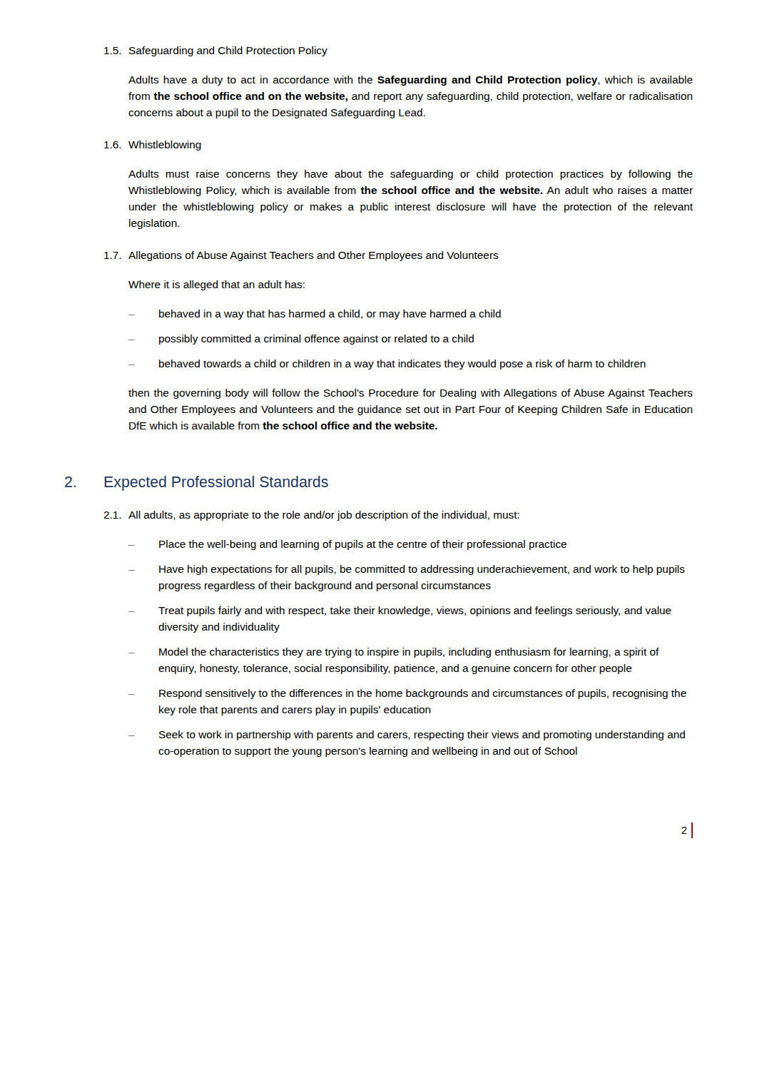1.5.
Safeguarding and Child Protection Policy
Adults have a duty to act in accordance with the Safeguarding and Child Protection policy, which is available from the school office and on the website, and report any safeguarding, child protection, welfare or radicalisation concerns about a pupil to the Designated Safeguarding Lead.
1.6.
Whistleblowing
Adults must raise concerns they have about the safeguarding or child protection practices by following the Whistleblowing Policy, which is available from the school office and the website. An adult who raises a matter under the whistleblowing policy or makes a public interest disclosure will have the protection of the relevant legislation.
1.7.
Allegations of Abuse Against Teachers and Other Employees and Volunteers
Where it is alleged that an adult has:
behaved in a way that has harmed a child, or may have harmed a child
possibly committed a criminal offence against or related to a child
behaved towards a child or children in a way that indicates they would pose a risk of harm to children
then the governing body will follow the School's Procedure for Dealing with Allegations of Abuse Against Teachers and Other Employees and Volunteers and the guidance set out in Part Four of Keeping Children Safe in Education DfE which is available from the school office and the website.
2. Expected Professional Standards
2.1.
All adults, as appropriate to the role and/or job description of the individual, must:
Place the well-being and learning of pupils at the centre of their professional practice
Have high expectations for all pupils, be committed to addressing underachievement, and work to help pupils progress regardless of their background and personal circumstances
Treat pupils fairly and with respect, take their knowledge, views, opinions and feelings seriously, and value diversity and individuality
Model the characteristics they are trying to inspire in pupils, including enthusiasm for learning, a spirit of enquiry, honesty, tolerance, social responsibility, patience, and a genuine concern for other people
Respond sensitively to the differences in the home backgrounds and circumstances of pupils, recognising the key role that parents and carers play in pupils' education
Seek to work in partnership with parents and carers, respecting their views and promoting understanding and co-operation to support the young person's learning and wellbeing in and out of School
2